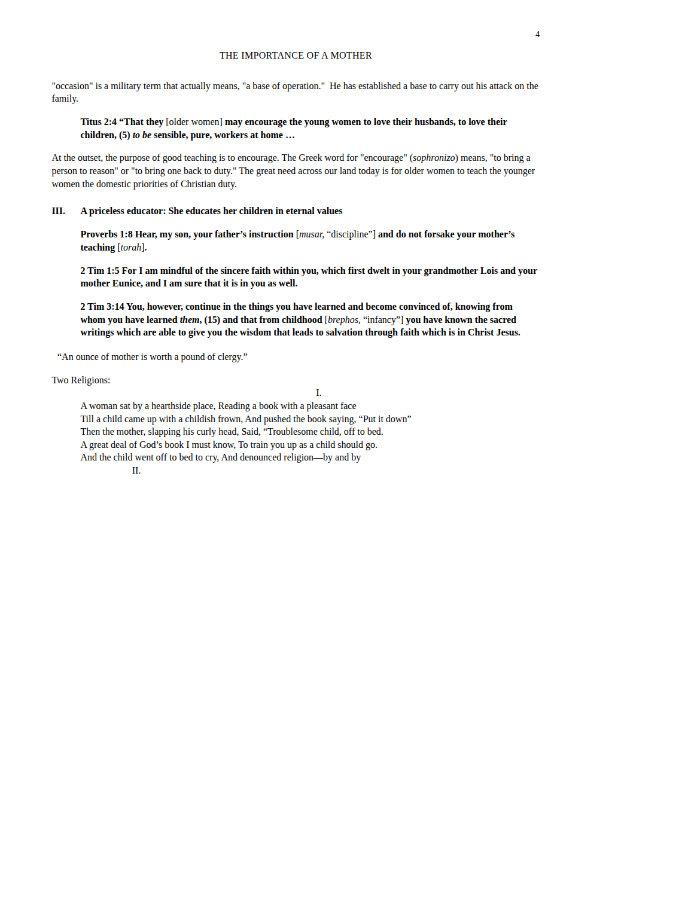4
THE IMPORTANCE OF A MOTHER
"occasion" is a military term that actually means, "a base of operation." He has established a base to carry out his attack on the family.
Titus 2:4 “That they [older women] may encourage the young women to love their husbands, to love their children, (5) to be sensible, pure, workers at home …
At the outset, the purpose of good teaching is to encourage. The Greek word for "encourage" (sophronizo) means, "to bring a person to reason" or "to bring one back to duty." The great need across our land today is for older women to teach the younger women the domestic priorities of Christian duty.
III. A priceless educator: She educates her children in eternal values
Proverbs 1:8 Hear, my son, your father’s instruction [musar, “discipline”] and do not forsake your mother’s teaching [torah].
2 Tim 1:5 For I am mindful of the sincere faith within you, which first dwelt in your grandmother Lois and your mother Eunice, and I am sure that it is in you as well.
2 Tim 3:14 You, however, continue in the things you have learned and become convinced of, knowing from whom you have learned them, (15) and that from childhood [brephos, “infancy”] you have known the sacred writings which are able to give you the wisdom that leads to salvation through faith which is in Christ Jesus.
“An ounce of mother is worth a pound of clergy.”
Two Religions:
I.
A woman sat by a hearthside place, Reading a book with a pleasant face
Till a child came up with a childish frown, And pushed the book saying, “Put it down”
Then the mother, slapping his curly head, Said, “Troublesome child, off to bed.
A great deal of God’s book I must know, To train you up as a child should go.
And the child went off to bed to cry, And denounced religion—by and by
II.